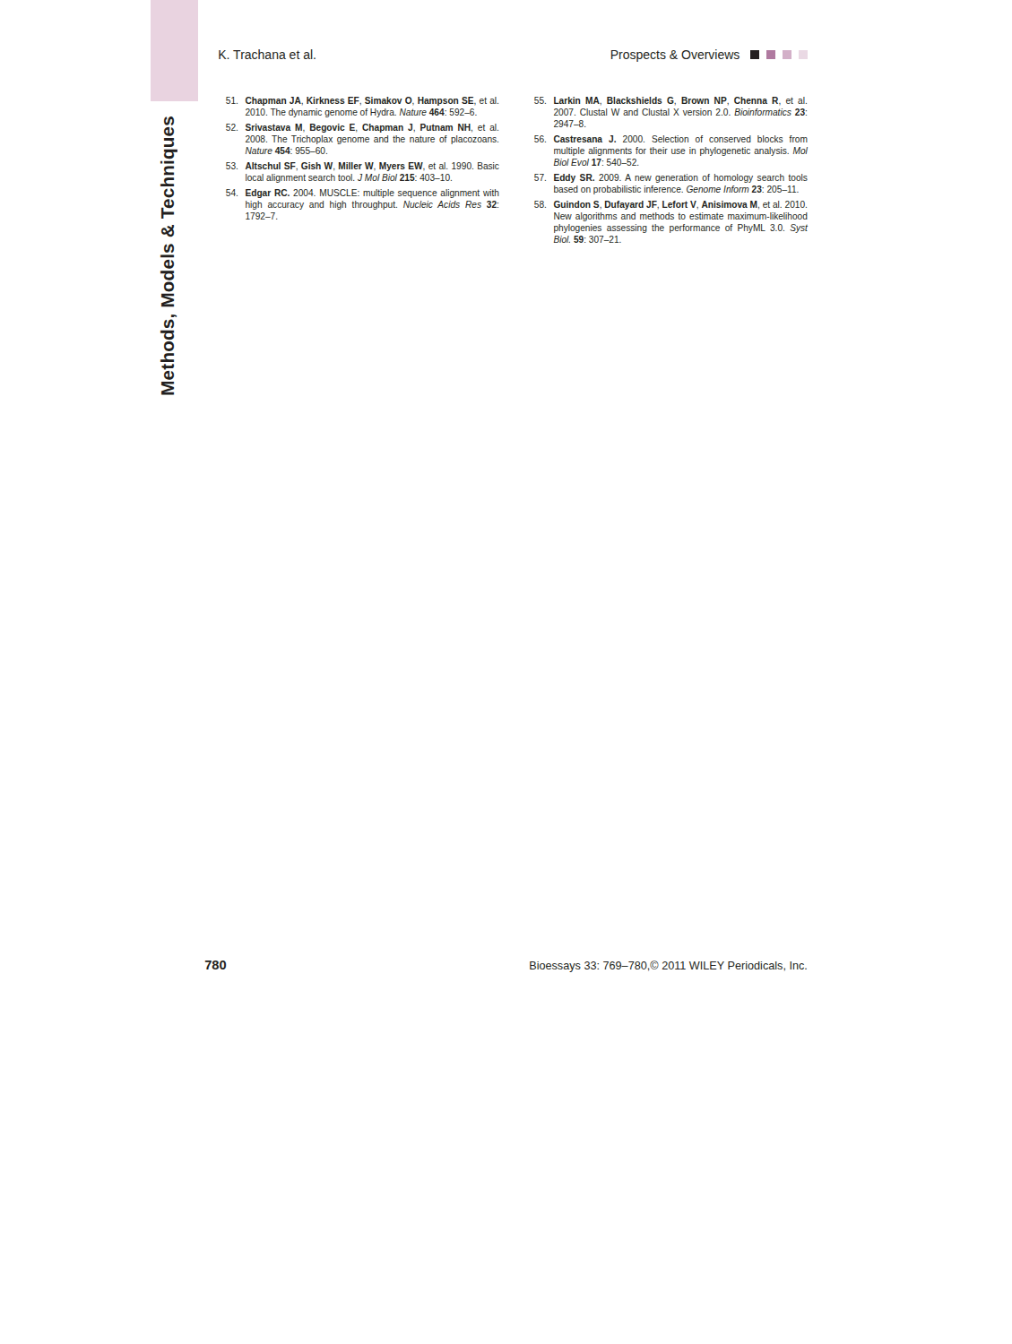Methods, Models & Techniques
K. Trachana et al.
Prospects & Overviews
51. Chapman JA, Kirkness EF, Simakov O, Hampson SE, et al. 2010. The dynamic genome of Hydra. Nature 464: 592–6.
52. Srivastava M, Begovic E, Chapman J, Putnam NH, et al. 2008. The Trichoplax genome and the nature of placozoans. Nature 454: 955–60.
53. Altschul SF, Gish W, Miller W, Myers EW, et al. 1990. Basic local alignment search tool. J Mol Biol 215: 403–10.
54. Edgar RC. 2004. MUSCLE: multiple sequence alignment with high accuracy and high throughput. Nucleic Acids Res 32: 1792–7.
55. Larkin MA, Blackshields G, Brown NP, Chenna R, et al. 2007. Clustal W and Clustal X version 2.0. Bioinformatics 23: 2947–8.
56. Castresana J. 2000. Selection of conserved blocks from multiple alignments for their use in phylogenetic analysis. Mol Biol Evol 17: 540–52.
57. Eddy SR. 2009. A new generation of homology search tools based on probabilistic inference. Genome Inform 23: 205–11.
58. Guindon S, Dufayard JF, Lefort V, Anisimova M, et al. 2010. New algorithms and methods to estimate maximum-likelihood phylogenies assessing the performance of PhyML 3.0. Syst Biol. 59: 307–21.
780
Bioessays 33: 769–780,© 2011 WILEY Periodicals, Inc.